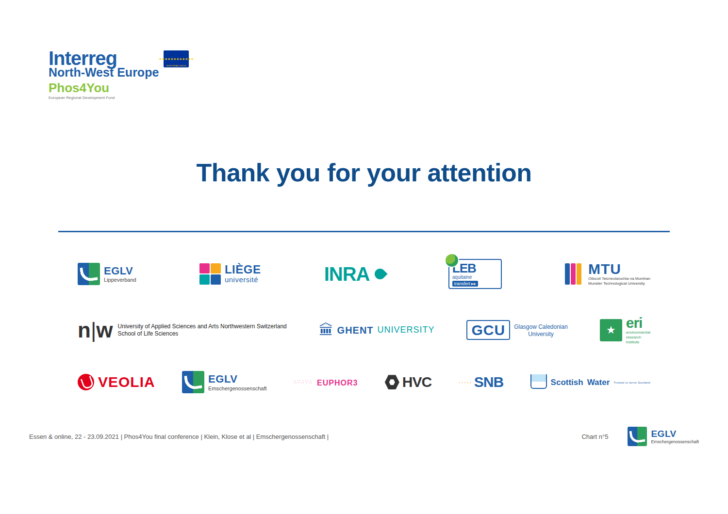Interreg
North-West Europe
★★★★★★★★★★★★
EUROPEAN UNION
Phos4You
European Regional Development Fund
Thank you for your attention
EGLV
Lippeverband
LIÈGE
université
INRA
LEB
aquitaine
transfert ▸▸
MTU
Ollscoil Teicneolaíochta na Mumhan
Munster Technological University
n|w
University of Applied Sciences and Arts Northwestern Switzerland
School of Life Sciences
🏛
GHENT
UNIVERSITY
GCU
Glasgow Caledonian
University
eri
environmental
research
institute
VEOLIA
EGLV
Emschergenossenschaft
∴∵∴∵∴
EUPHOR3
HVC
·····
SNB
Scottish
Water
Trusted to serve Scotland
Essen & online, 22 - 23.09.2021 | Phos4You final conference | Klein, Klose et al | Emschergenossenschaft |
Chart n°5
EGLV
Emschergenossenschaft